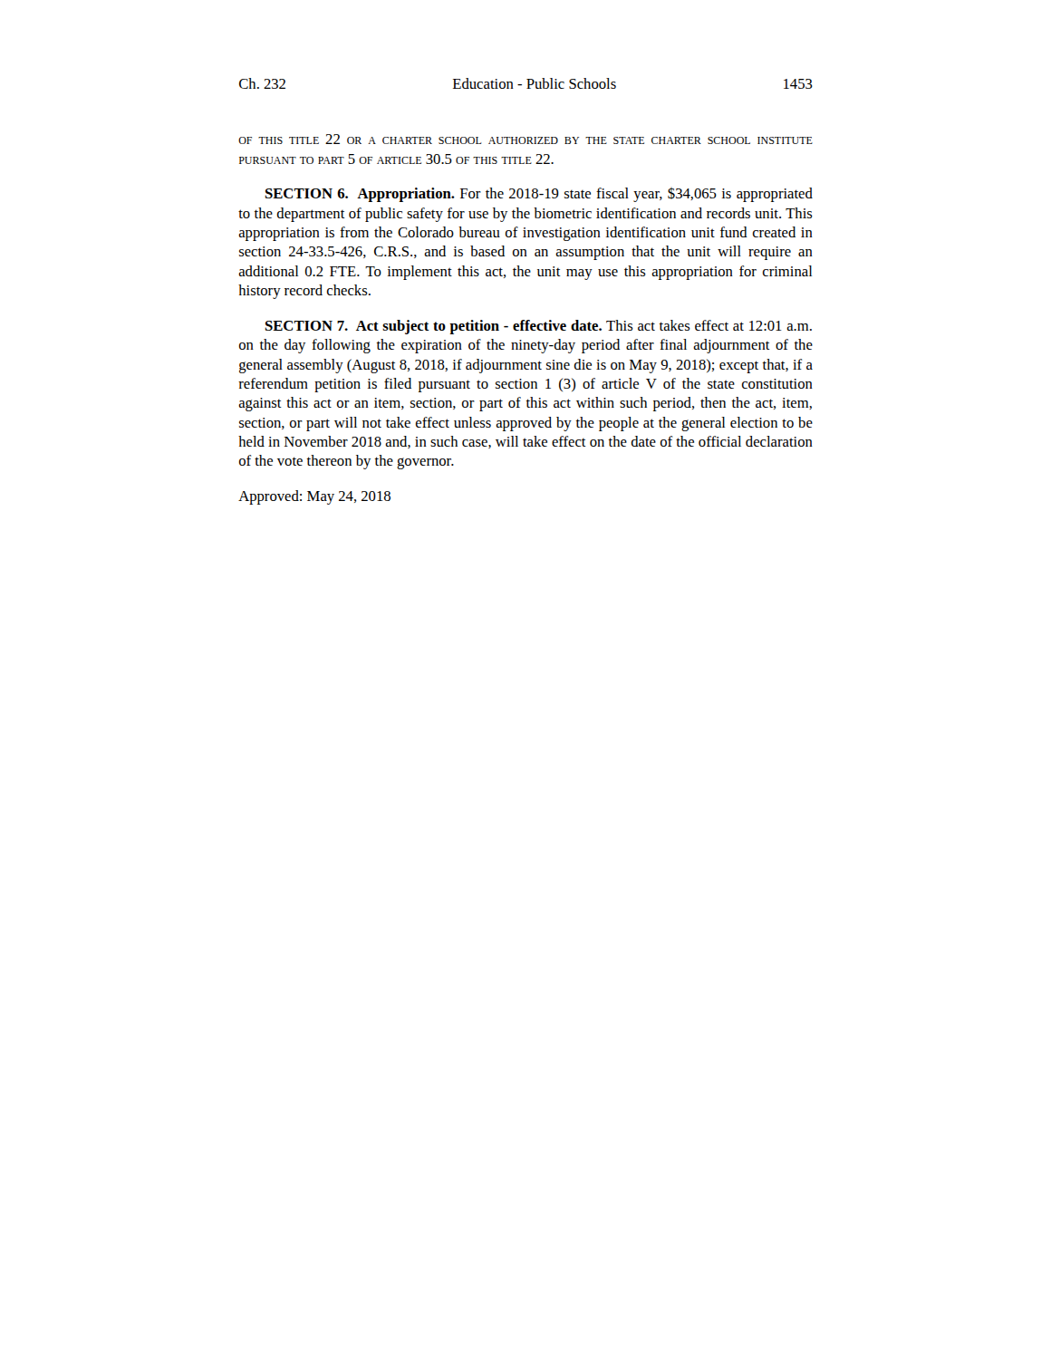Ch. 232 Education - Public Schools 1453
of this title 22 or a charter school authorized by the state charter school institute pursuant to part 5 of article 30.5 of this title 22.
SECTION 6. Appropriation. For the 2018-19 state fiscal year, $34,065 is appropriated to the department of public safety for use by the biometric identification and records unit. This appropriation is from the Colorado bureau of investigation identification unit fund created in section 24-33.5-426, C.R.S., and is based on an assumption that the unit will require an additional 0.2 FTE. To implement this act, the unit may use this appropriation for criminal history record checks.
SECTION 7. Act subject to petition - effective date. This act takes effect at 12:01 a.m. on the day following the expiration of the ninety-day period after final adjournment of the general assembly (August 8, 2018, if adjournment sine die is on May 9, 2018); except that, if a referendum petition is filed pursuant to section 1 (3) of article V of the state constitution against this act or an item, section, or part of this act within such period, then the act, item, section, or part will not take effect unless approved by the people at the general election to be held in November 2018 and, in such case, will take effect on the date of the official declaration of the vote thereon by the governor.
Approved: May 24, 2018